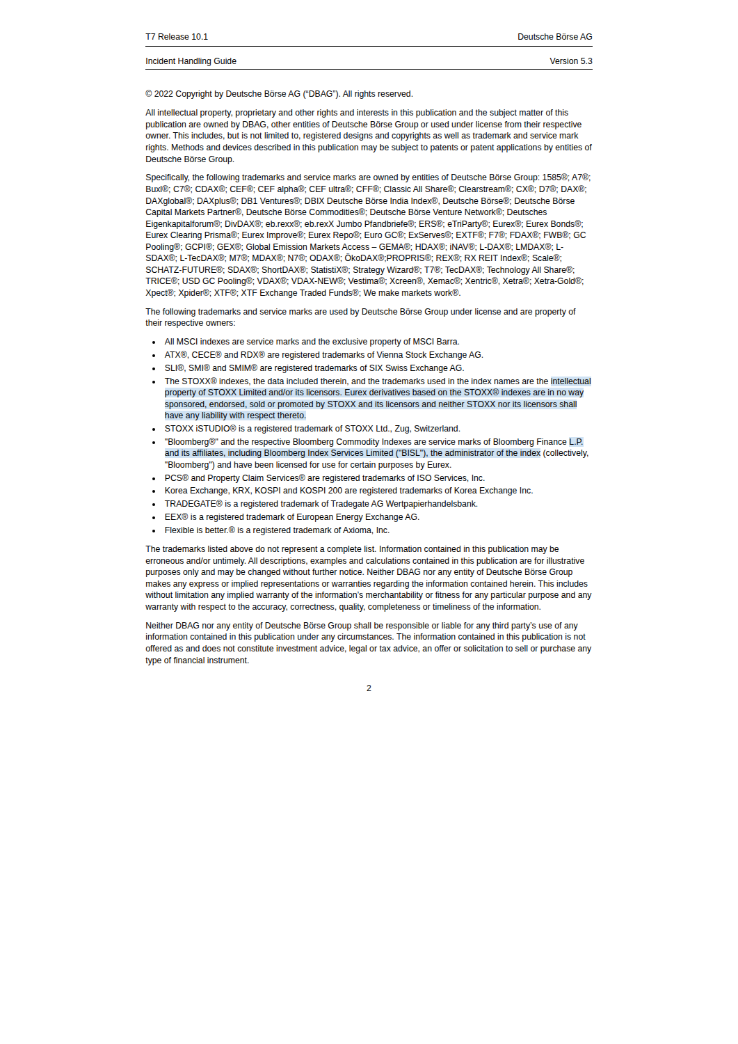T7 Release 10.1
Deutsche Börse AG
Incident Handling Guide
Version 5.3
© 2022 Copyright by Deutsche Börse AG (“DBAG”). All rights reserved.
All intellectual property, proprietary and other rights and interests in this publication and the subject matter of this publication are owned by DBAG, other entities of Deutsche Börse Group or used under license from their respective owner. This includes, but is not limited to, registered designs and copyrights as well as trademark and service mark rights. Methods and devices described in this publication may be subject to patents or patent applications by entities of Deutsche Börse Group.
Specifically, the following trademarks and service marks are owned by entities of Deutsche Börse Group: 1585®; A7®; Buxl®; C7®; CDAX®; CEF®; CEF alpha®; CEF ultra®; CFF®; Classic All Share®; Clearstream®; CX®; D7®; DAX®; DAXglobal®; DAXplus®; DB1 Ventures®; DBIX Deutsche Börse India Index®, Deutsche Börse®; Deutsche Börse Capital Markets Partner®, Deutsche Börse Commodities®; Deutsche Börse Venture Network®; Deutsches Eigenkapitalforum®; DivDAX®; eb.rexx®; eb.rexX Jumbo Pfandbriefe®; ERS®; eTriParty®; Eurex®; Eurex Bonds®; Eurex Clearing Prisma®; Eurex Improve®; Eurex Repo®; Euro GC®; ExServes®; EXTF®; F7®; FDAX®; FWB®; GC Pooling®; GCPI®; GEX®; Global Emission Markets Access – GEMA®; HDAX®; iNAV®; L-DAX®; LMDAX®; L-SDAX®; L-TecDAX®; M7®; MDAX®; N7®; ODAX®; ÖkoDAX®;PROPRIS®; REX®; RX REIT Index®; Scale®; SCHATZ-FUTURE®; SDAX®; ShortDAX®; StatistiX®; Strategy Wizard®; T7®; TecDAX®; Technology All Share®; TRICE®; USD GC Pooling®; VDAX®; VDAX-NEW®; Vestima®; Xcreen®, Xemac®; Xentric®, Xetra®; Xetra-Gold®; Xpect®; Xpider®; XTF®; XTF Exchange Traded Funds®; We make markets work®.
The following trademarks and service marks are used by Deutsche Börse Group under license and are property of their respective owners:
All MSCI indexes are service marks and the exclusive property of MSCI Barra.
ATX®, CECE® and RDX® are registered trademarks of Vienna Stock Exchange AG.
SLI®, SMI® and SMIM® are registered trademarks of SIX Swiss Exchange AG.
The STOXX® indexes, the data included therein, and the trademarks used in the index names are the intellectual property of STOXX Limited and/or its licensors. Eurex derivatives based on the STOXX® indexes are in no way sponsored, endorsed, sold or promoted by STOXX and its licensors and neither STOXX nor its licensors shall have any liability with respect thereto.
STOXX iSTUDIO® is a registered trademark of STOXX Ltd., Zug, Switzerland.
"Bloomberg®" and the respective Bloomberg Commodity Indexes are service marks of Bloomberg Finance L.P. and its affiliates, including Bloomberg Index Services Limited ("BISL"), the administrator of the index (collectively, "Bloomberg") and have been licensed for use for certain purposes by Eurex.
PCS® and Property Claim Services® are registered trademarks of ISO Services, Inc.
Korea Exchange, KRX, KOSPI and KOSPI 200 are registered trademarks of Korea Exchange Inc.
TRADEGATE® is a registered trademark of Tradegate AG Wertpapierhandelsbank.
EEX® is a registered trademark of European Energy Exchange AG.
Flexible is better.® is a registered trademark of Axioma, Inc.
The trademarks listed above do not represent a complete list. Information contained in this publication may be erroneous and/or untimely. All descriptions, examples and calculations contained in this publication are for illustrative purposes only and may be changed without further notice. Neither DBAG nor any entity of Deutsche Börse Group makes any express or implied representations or warranties regarding the information contained herein. This includes without limitation any implied warranty of the information’s merchantability or fitness for any particular purpose and any warranty with respect to the accuracy, correctness, quality, completeness or timeliness of the information.
Neither DBAG nor any entity of Deutsche Börse Group shall be responsible or liable for any third party’s use of any information contained in this publication under any circumstances. The information contained in this publication is not offered as and does not constitute investment advice, legal or tax advice, an offer or solicitation to sell or purchase any type of financial instrument.
2